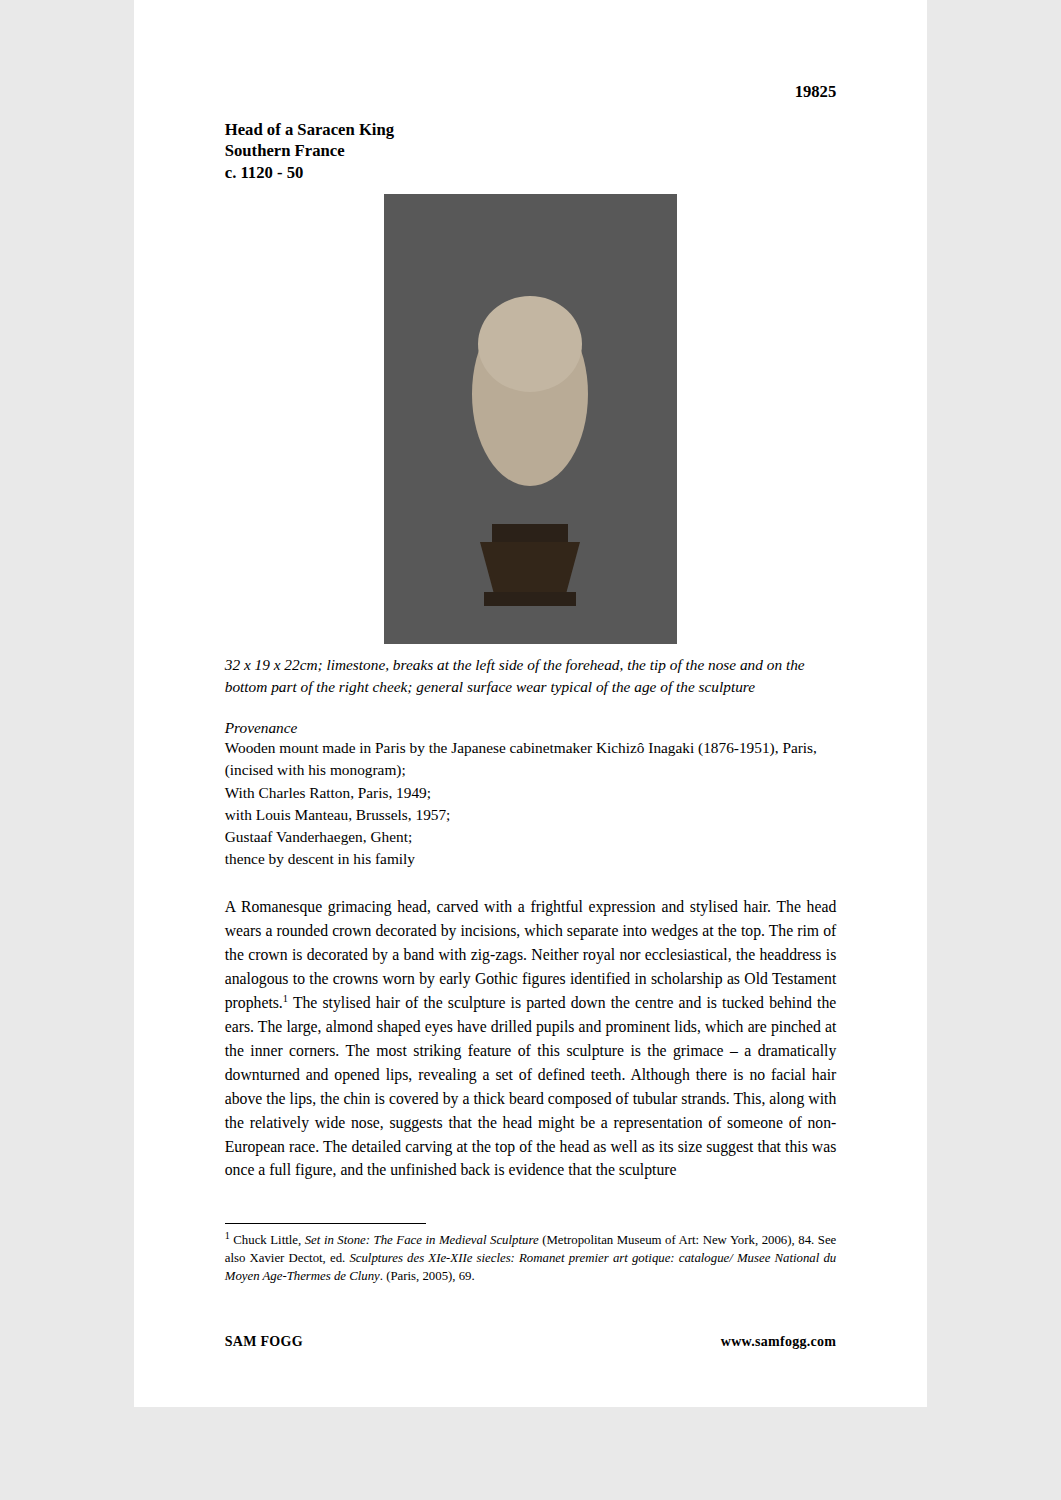19825
Head of a Saracen King
Southern France
c. 1120 - 50
32 x 19 x 22cm; limestone, breaks at the left side of the forehead, the tip of the nose and on the bottom part of the right cheek; general surface wear typical of the age of the sculpture
Provenance
Wooden mount made in Paris by the Japanese cabinetmaker Kichizô Inagaki (1876-1951), Paris, (incised with his monogram);
With Charles Ratton, Paris, 1949;
with Louis Manteau, Brussels, 1957;
Gustaaf Vanderhaegen, Ghent;
thence by descent in his family
A Romanesque grimacing head, carved with a frightful expression and stylised hair. The head wears a rounded crown decorated by incisions, which separate into wedges at the top. The rim of the crown is decorated by a band with zig-zags. Neither royal nor ecclesiastical, the headdress is analogous to the crowns worn by early Gothic figures identified in scholarship as Old Testament prophets.1 The stylised hair of the sculpture is parted down the centre and is tucked behind the ears. The large, almond shaped eyes have drilled pupils and prominent lids, which are pinched at the inner corners. The most striking feature of this sculpture is the grimace – a dramatically downturned and opened lips, revealing a set of defined teeth. Although there is no facial hair above the lips, the chin is covered by a thick beard composed of tubular strands. This, along with the relatively wide nose, suggests that the head might be a representation of someone of non-European race. The detailed carving at the top of the head as well as its size suggest that this was once a full figure, and the unfinished back is evidence that the sculpture
1 Chuck Little, Set in Stone: The Face in Medieval Sculpture (Metropolitan Museum of Art: New York, 2006), 84. See also Xavier Dectot, ed. Sculptures des XIe-XIIe siecles: Romanet premier art gotique: catalogue/ Musee National du Moyen Age-Thermes de Cluny. (Paris, 2005), 69.
SAM FOGG www.samfogg.com